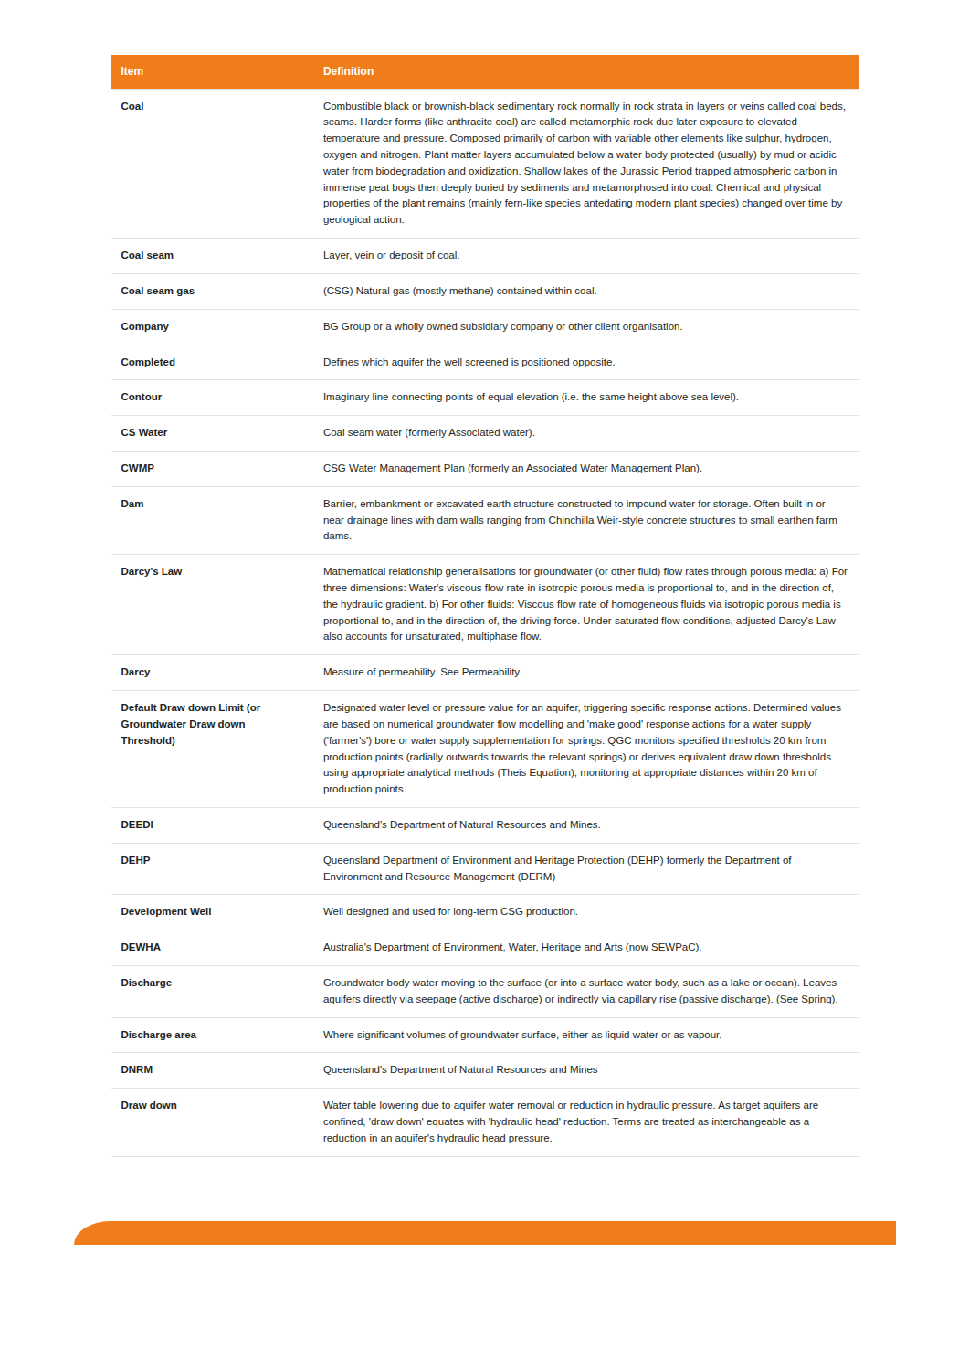| Item | Definition |
| --- | --- |
| Coal | Combustible black or brownish-black sedimentary rock normally in rock strata in layers or veins called coal beds, seams. Harder forms (like anthracite coal) are called metamorphic rock due later exposure to elevated temperature and pressure. Composed primarily of carbon with variable other elements like sulphur, hydrogen, oxygen and nitrogen. Plant matter layers accumulated below a water body protected (usually) by mud or acidic water from biodegradation and oxidization. Shallow lakes of the Jurassic Period trapped atmospheric carbon in immense peat bogs then deeply buried by sediments and metamorphosed into coal. Chemical and physical properties of the plant remains (mainly fern-like species antedating modern plant species) changed over time by geological action. |
| Coal seam | Layer, vein or deposit of coal. |
| Coal seam gas | (CSG) Natural gas (mostly methane) contained within coal. |
| Company | BG Group or a wholly owned subsidiary company or other client organisation. |
| Completed | Defines which aquifer the well screened is positioned opposite. |
| Contour | Imaginary line connecting points of equal elevation (i.e. the same height above sea level). |
| CS Water | Coal seam water (formerly Associated water). |
| CWMP | CSG Water Management Plan (formerly an Associated Water Management Plan). |
| Dam | Barrier, embankment or excavated earth structure constructed to impound water for storage. Often built in or near drainage lines with dam walls ranging from Chinchilla Weir-style concrete structures to small earthen farm dams. |
| Darcy's Law | Mathematical relationship generalisations for groundwater (or other fluid) flow rates through porous media: a) For three dimensions: Water's viscous flow rate in isotropic porous media is proportional to, and in the direction of, the hydraulic gradient. b) For other fluids: Viscous flow rate of homogeneous fluids via isotropic porous media is proportional to, and in the direction of, the driving force. Under saturated flow conditions, adjusted Darcy's Law also accounts for unsaturated, multiphase flow. |
| Darcy | Measure of permeability. See Permeability. |
| Default Draw down Limit (or Groundwater Draw down Threshold) | Designated water level or pressure value for an aquifer, triggering specific response actions. Determined values are based on numerical groundwater flow modelling and 'make good' response actions for a water supply ('farmer's') bore or water supply supplementation for springs. QGC monitors specified thresholds 20 km from production points (radially outwards towards the relevant springs) or derives equivalent draw down thresholds using appropriate analytical methods (Theis Equation), monitoring at appropriate distances within 20 km of production points. |
| DEEDI | Queensland's Department of Natural Resources and Mines. |
| DEHP | Queensland Department of Environment and Heritage Protection (DEHP) formerly the Department of Environment and Resource Management (DERM) |
| Development Well | Well designed and used for long-term CSG production. |
| DEWHA | Australia's Department of Environment, Water, Heritage and Arts (now SEWPaC). |
| Discharge | Groundwater body water moving to the surface (or into a surface water body, such as a lake or ocean). Leaves aquifers directly via seepage (active discharge) or indirectly via capillary rise (passive discharge). (See Spring). |
| Discharge area | Where significant volumes of groundwater surface, either as liquid water or as vapour. |
| DNRM | Queensland's Department of Natural Resources and Mines |
| Draw down | Water table lowering due to aquifer water removal or reduction in hydraulic pressure. As target aquifers are confined, 'draw down' equates with 'hydraulic head' reduction. Terms are treated as interchangeable as a reduction in an aquifer's hydraulic head pressure. |